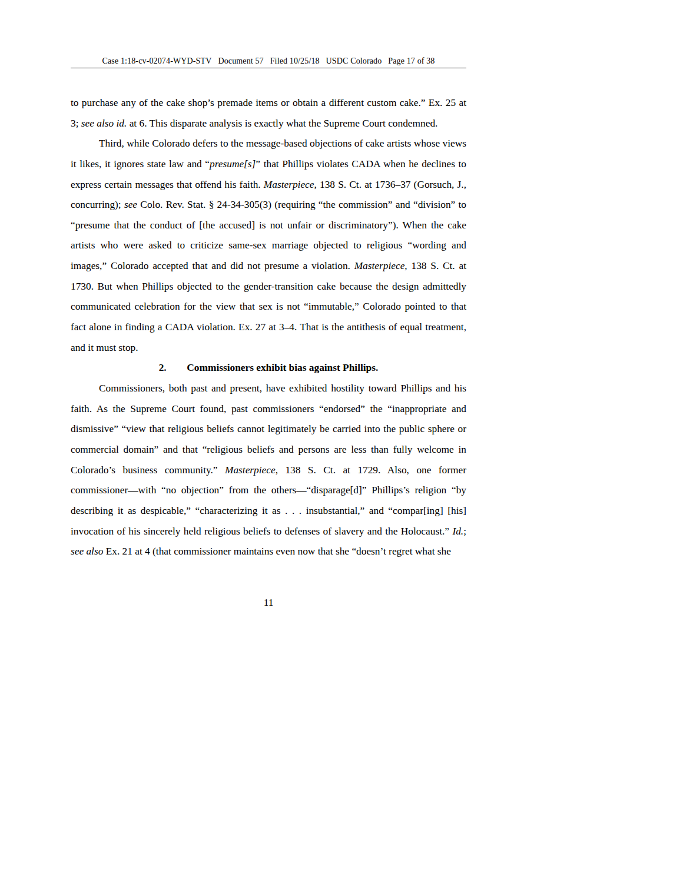Case 1:18-cv-02074-WYD-STV Document 57 Filed 10/25/18 USDC Colorado Page 17 of 38
to purchase any of the cake shop’s premade items or obtain a different custom cake.” Ex. 25 at 3; see also id. at 6. This disparate analysis is exactly what the Supreme Court condemned.
Third, while Colorado defers to the message-based objections of cake artists whose views it likes, it ignores state law and “presume[s]” that Phillips violates CADA when he declines to express certain messages that offend his faith. Masterpiece, 138 S. Ct. at 1736–37 (Gorsuch, J., concurring); see Colo. Rev. Stat. § 24-34-305(3) (requiring “the commission” and “division” to “presume that the conduct of [the accused] is not unfair or discriminatory”). When the cake artists who were asked to criticize same-sex marriage objected to religious “wording and images,” Colorado accepted that and did not presume a violation. Masterpiece, 138 S. Ct. at 1730. But when Phillips objected to the gender-transition cake because the design admittedly communicated celebration for the view that sex is not “immutable,” Colorado pointed to that fact alone in finding a CADA violation. Ex. 27 at 3–4. That is the antithesis of equal treatment, and it must stop.
2. Commissioners exhibit bias against Phillips.
Commissioners, both past and present, have exhibited hostility toward Phillips and his faith. As the Supreme Court found, past commissioners “endorsed” the “inappropriate and dismissive” “view that religious beliefs cannot legitimately be carried into the public sphere or commercial domain” and that “religious beliefs and persons are less than fully welcome in Colorado’s business community.” Masterpiece, 138 S. Ct. at 1729. Also, one former commissioner—with “no objection” from the others—“disparage[d]” Phillips’s religion “by describing it as despicable,” “characterizing it as . . . insubstantial,” and “compar[ing] [his] invocation of his sincerely held religious beliefs to defenses of slavery and the Holocaust.” Id.; see also Ex. 21 at 4 (that commissioner maintains even now that she “doesn’t regret what she
11